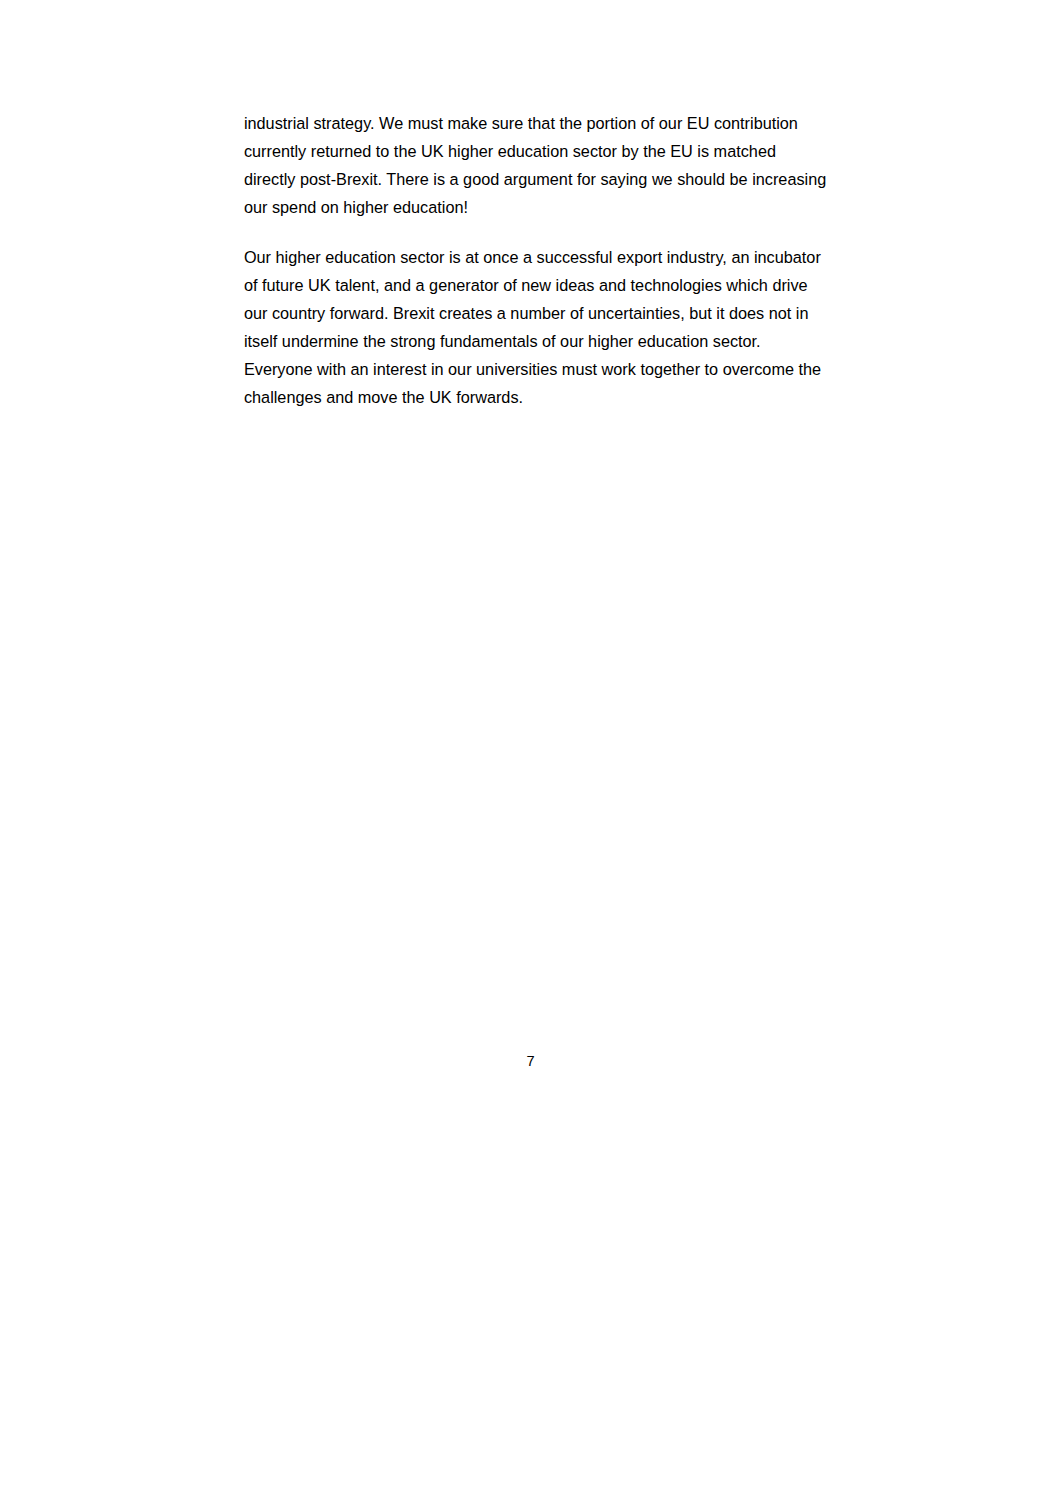industrial strategy. We must make sure that the portion of our EU contribution currently returned to the UK higher education sector by the EU is matched directly post-Brexit. There is a good argument for saying we should be increasing our spend on higher education!
Our higher education sector is at once a successful export industry, an incubator of future UK talent, and a generator of new ideas and technologies which drive our country forward. Brexit creates a number of uncertainties, but it does not in itself undermine the strong fundamentals of our higher education sector. Everyone with an interest in our universities must work together to overcome the challenges and move the UK forwards.
7